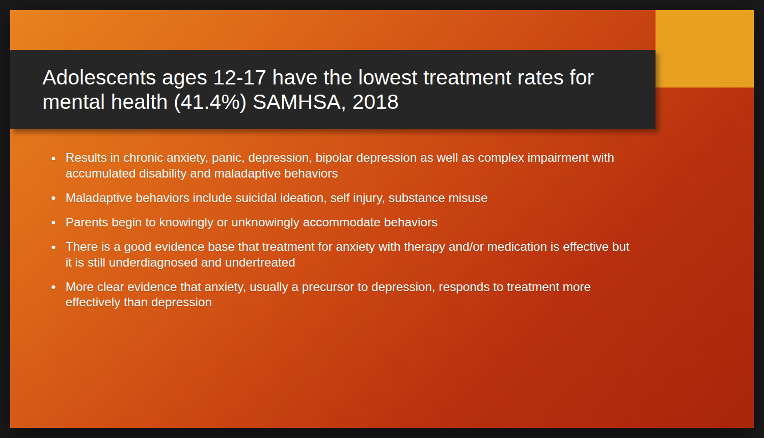Adolescents ages 12-17 have the lowest treatment rates for mental health (41.4%) SAMHSA, 2018
Results in chronic anxiety, panic, depression, bipolar depression as well as complex impairment with accumulated disability and maladaptive behaviors
Maladaptive behaviors include suicidal ideation, self injury, substance misuse
Parents begin to knowingly or unknowingly accommodate behaviors
There is a good evidence base that treatment for anxiety with therapy and/or medication is effective but it is still underdiagnosed and undertreated
More clear evidence that anxiety, usually a precursor to depression, responds to treatment more effectively than depression